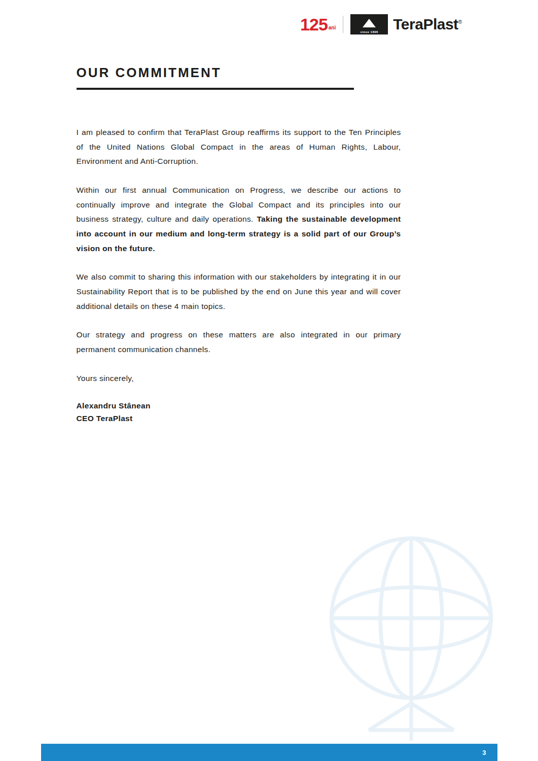125 ani
since 1896
TeraPlast®
OUR COMMITMENT
I am pleased to confirm that TeraPlast Group reaffirms its support to the Ten Principles of the United Nations Global Compact in the areas of Human Rights, Labour, Environment and Anti-Corruption.
Within our first annual Communication on Progress, we describe our actions to continually improve and integrate the Global Compact and its principles into our business strategy, culture and daily operations. Taking the sustainable development into account in our medium and long-term strategy is a solid part of our Group’s vision on the future.
We also commit to sharing this information with our stakeholders by integrating it in our Sustainability Report that is to be published by the end on June this year and will cover additional details on these 4 main topics.
Our strategy and progress on these matters are also integrated in our primary permanent communication channels.
Yours sincerely,
Alexandru Stânean
CEO TeraPlast
3